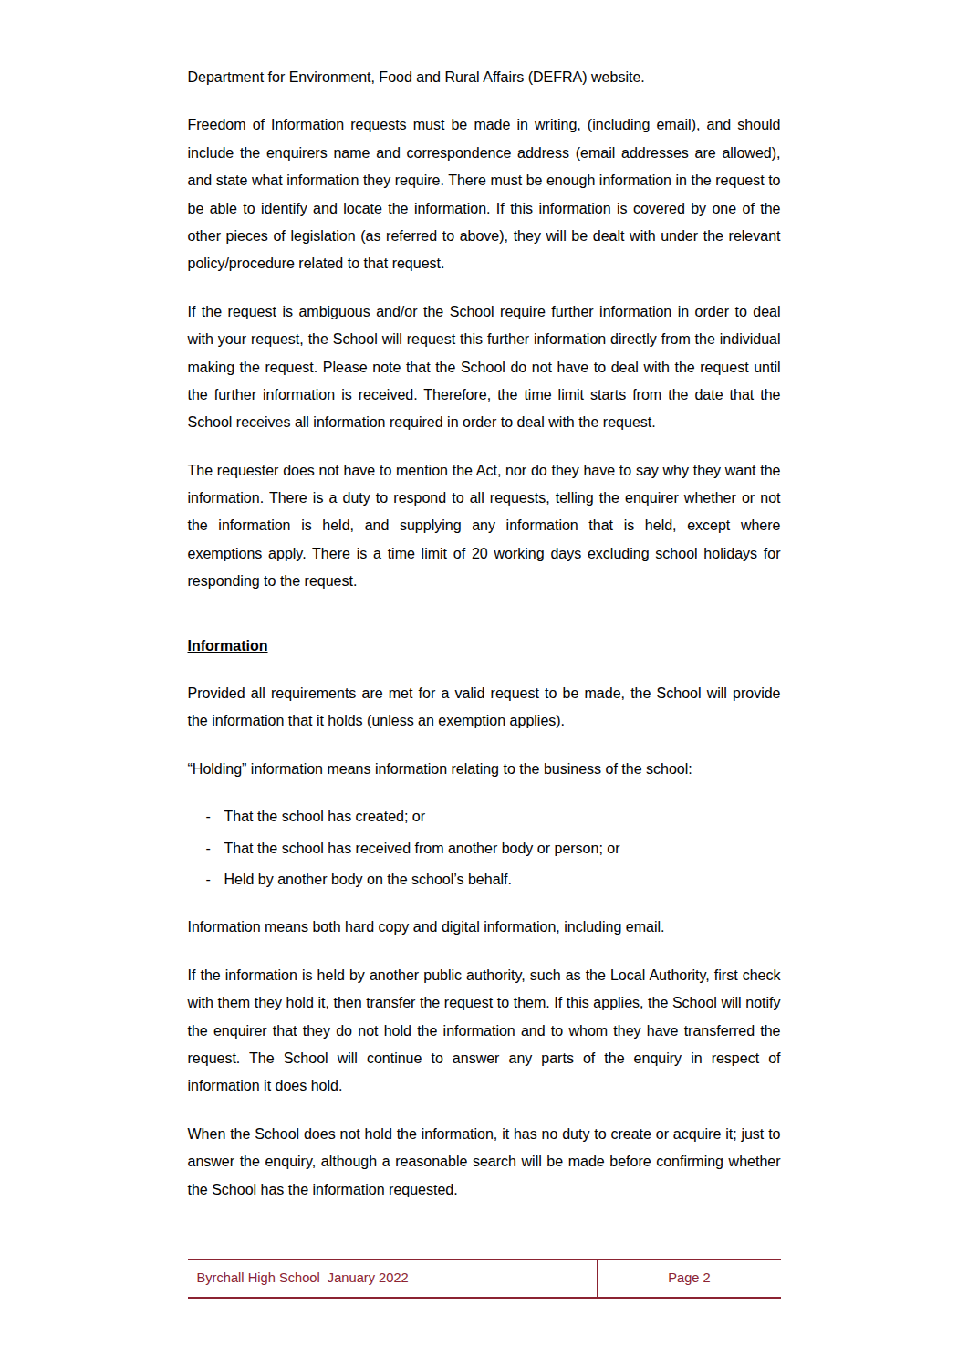Department for Environment, Food and Rural Affairs (DEFRA) website.
Freedom of Information requests must be made in writing, (including email), and should include the enquirers name and correspondence address (email addresses are allowed), and state what information they require. There must be enough information in the request to be able to identify and locate the information. If this information is covered by one of the other pieces of legislation (as referred to above), they will be dealt with under the relevant policy/procedure related to that request.
If the request is ambiguous and/or the School require further information in order to deal with your request, the School will request this further information directly from the individual making the request. Please note that the School do not have to deal with the request until the further information is received. Therefore, the time limit starts from the date that the School receives all information required in order to deal with the request.
The requester does not have to mention the Act, nor do they have to say why they want the information. There is a duty to respond to all requests, telling the enquirer whether or not the information is held, and supplying any information that is held, except where exemptions apply. There is a time limit of 20 working days excluding school holidays for responding to the request.
Information
Provided all requirements are met for a valid request to be made, the School will provide the information that it holds (unless an exemption applies).
“Holding” information means information relating to the business of the school:
That the school has created; or
That the school has received from another body or person; or
Held by another body on the school’s behalf.
Information means both hard copy and digital information, including email.
If the information is held by another public authority, such as the Local Authority, first check with them they hold it, then transfer the request to them. If this applies, the School will notify the enquirer that they do not hold the information and to whom they have transferred the request. The School will continue to answer any parts of the enquiry in respect of information it does hold.
When the School does not hold the information, it has no duty to create or acquire it; just to answer the enquiry, although a reasonable search will be made before confirming whether the School has the information requested.
Byrchall High School January 2022
Page 2